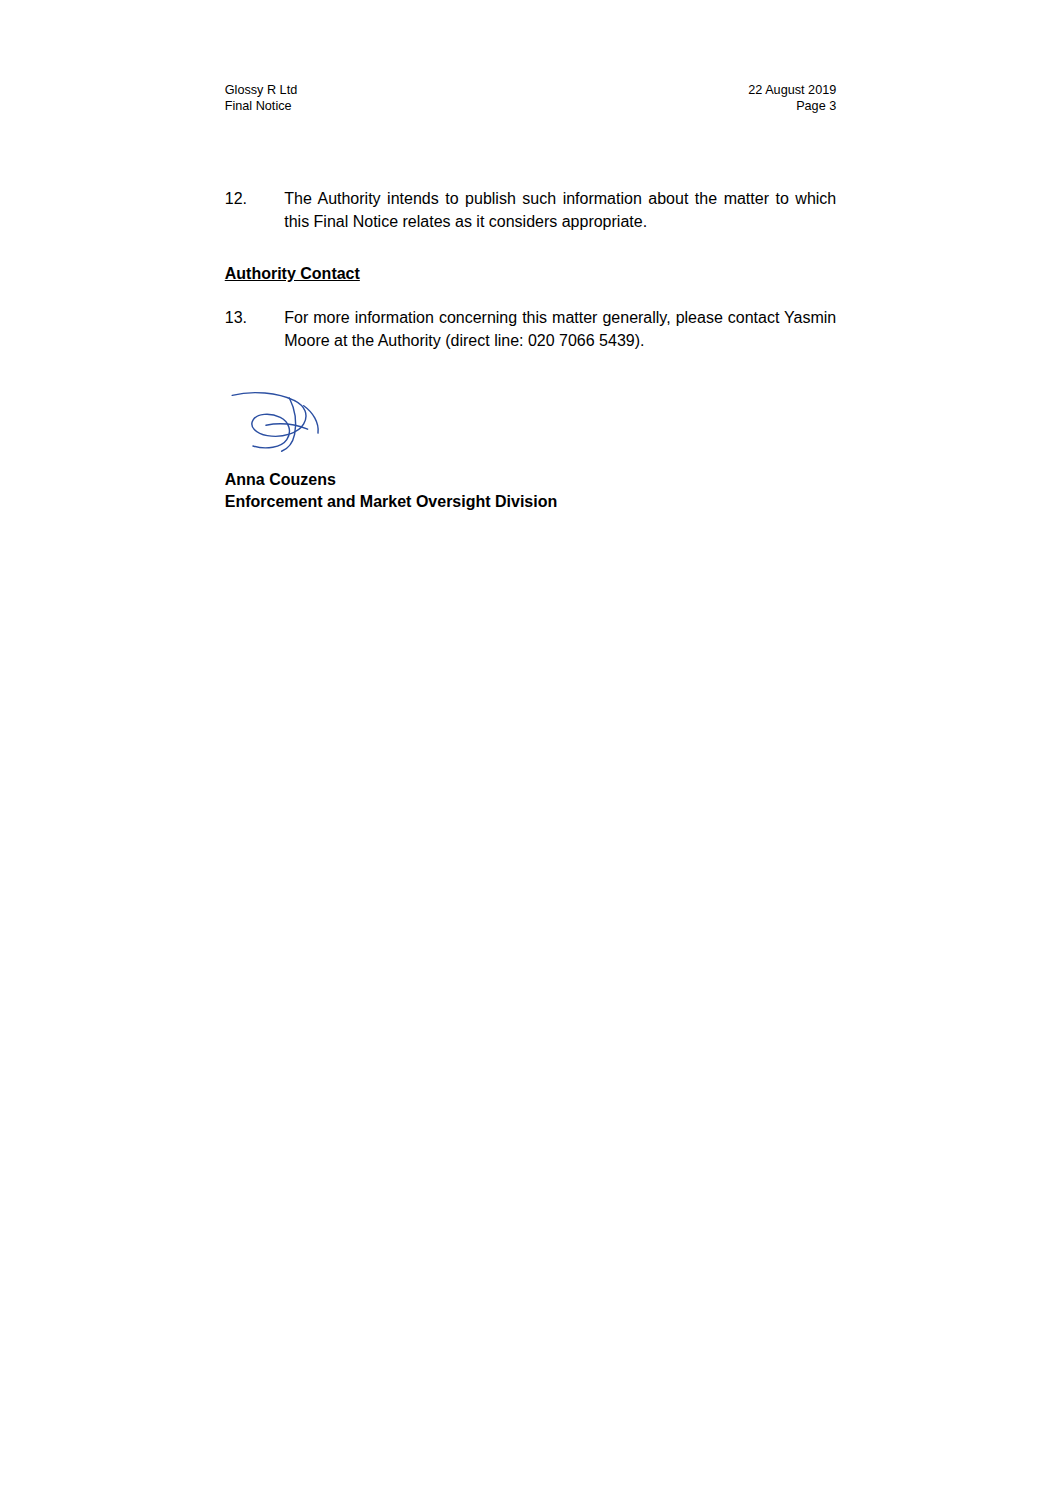Glossy R Ltd
Final Notice
22 August 2019
Page 3
12.
The Authority intends to publish such information about the matter to which this Final Notice relates as it considers appropriate.
Authority Contact
13.
For more information concerning this matter generally, please contact Yasmin Moore at the Authority (direct line: 020 7066 5439).
Anna Couzens
Enforcement and Market Oversight Division